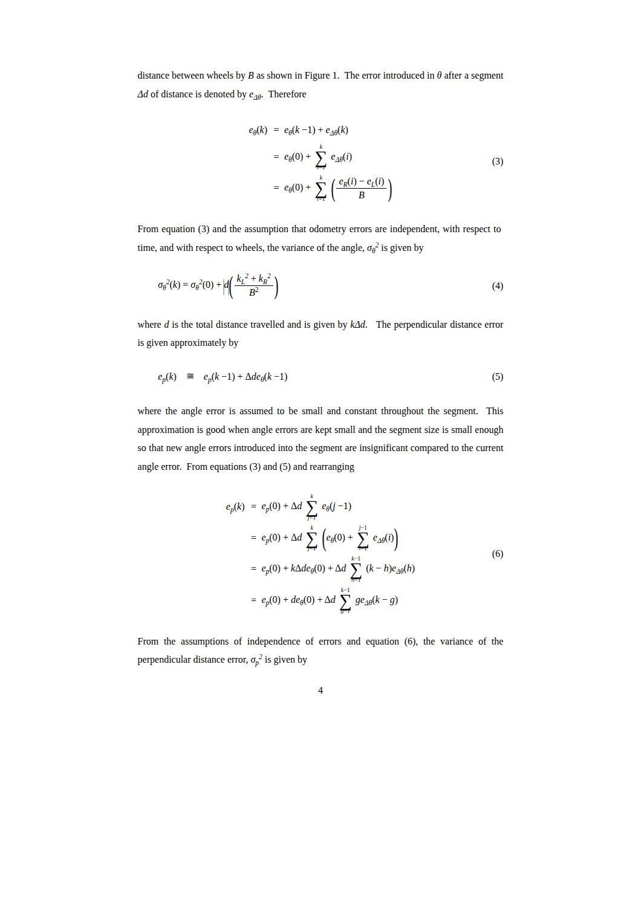distance between wheels by B as shown in Figure 1. The error introduced in θ after a segment Δd of distance is denoted by eΔθ. Therefore
| e θ ( k ) | = | e θ ( k −1) + e Δθ ( k ) |
| | = | e θ (0) + k ∑ i =1 e Δθ ( i ) |
| | = | e θ (0) + k ∑ i =1 ( e R ( i ) − e L ( i ) B ) |
(3)
From equation (3) and the assumption that odometry errors are independent, with respect to time, and with respect to wheels, the variance of the angle, σθ2 is given by
σθ2(k) = σθ2(0) + |d|(kL2 + kR2 B2)
(4)
where d is the total distance travelled and is given by kΔd. The perpendicular distance error is given approximately by
ep(k) ≅ ep(k −1) + Δdeθ(k −1)
(5)
where the angle error is assumed to be small and constant throughout the segment. This approximation is good when angle errors are kept small and the segment size is small enough so that new angle errors introduced into the segment are insignificant compared to the current angle error. From equations (3) and (5) and rearranging
| e p ( k ) | = | e p (0) + Δ d k ∑ j =1 e θ ( j −1) |
| | = | e p (0) + Δ d k ∑ j =1 ( e θ (0) + j −1 ∑ i =1 e Δθ ( i ) ) |
| | = | e p (0) + k Δ de θ (0) + Δ d k −1 ∑ h =1 ( k − h ) e Δθ ( h ) |
| | = | e p (0) + de θ (0) + Δ d k −1 ∑ g =1 ge Δθ ( k − g ) |
(6)
From the assumptions of independence of errors and equation (6), the variance of the perpendicular distance error, σp2 is given by
4